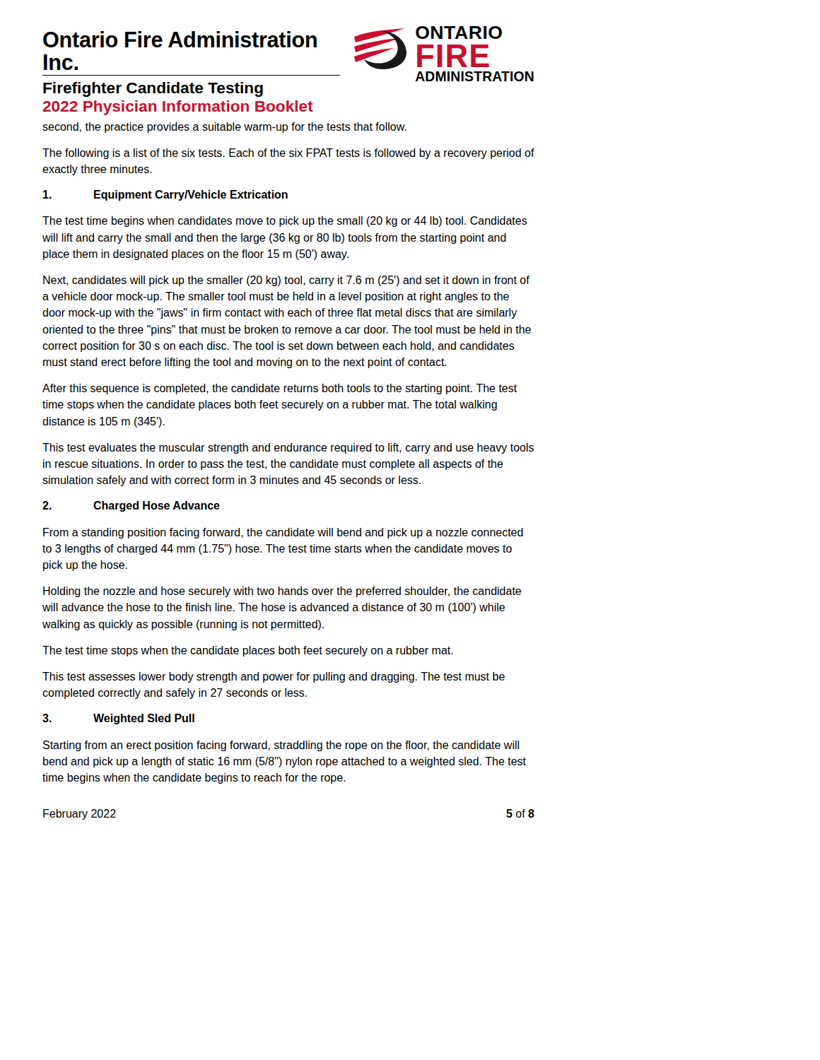Ontario Fire Administration Inc.
Firefighter Candidate Testing
2022 Physician Information Booklet
ONTARIO FIRE ADMINISTRATION
second, the practice provides a suitable warm-up for the tests that follow.
The following is a list of the six tests. Each of the six FPAT tests is followed by a recovery period of exactly three minutes.
Equipment Carry/Vehicle Extrication
The test time begins when candidates move to pick up the small (20 kg or 44 lb) tool. Candidates will lift and carry the small and then the large (36 kg or 80 lb) tools from the starting point and place them in designated places on the floor 15 m (50') away.
Next, candidates will pick up the smaller (20 kg) tool, carry it 7.6 m (25') and set it down in front of a vehicle door mock-up. The smaller tool must be held in a level position at right angles to the door mock-up with the "jaws" in firm contact with each of three flat metal discs that are similarly oriented to the three "pins" that must be broken to remove a car door. The tool must be held in the correct position for 30 s on each disc. The tool is set down between each hold, and candidates must stand erect before lifting the tool and moving on to the next point of contact.
After this sequence is completed, the candidate returns both tools to the starting point. The test time stops when the candidate places both feet securely on a rubber mat. The total walking distance is 105 m (345').
This test evaluates the muscular strength and endurance required to lift, carry and use heavy tools in rescue situations. In order to pass the test, the candidate must complete all aspects of the simulation safely and with correct form in 3 minutes and 45 seconds or less.
Charged Hose Advance
From a standing position facing forward, the candidate will bend and pick up a nozzle connected to 3 lengths of charged 44 mm (1.75") hose. The test time starts when the candidate moves to pick up the hose.
Holding the nozzle and hose securely with two hands over the preferred shoulder, the candidate will advance the hose to the finish line. The hose is advanced a distance of 30 m (100') while walking as quickly as possible (running is not permitted).
The test time stops when the candidate places both feet securely on a rubber mat.
This test assesses lower body strength and power for pulling and dragging. The test must be completed correctly and safely in 27 seconds or less.
Weighted Sled Pull
Starting from an erect position facing forward, straddling the rope on the floor, the candidate will bend and pick up a length of static 16 mm (5/8") nylon rope attached to a weighted sled. The test time begins when the candidate begins to reach for the rope.
February 2022 5 of 8